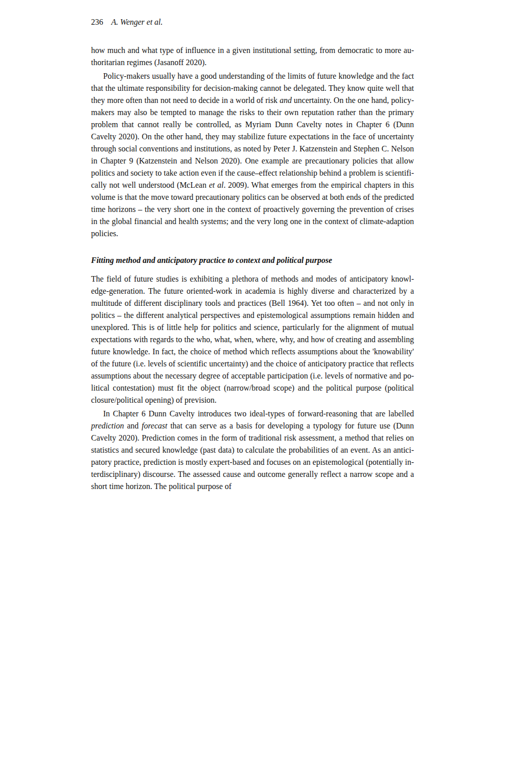236 A. Wenger et al.
how much and what type of influence in a given institutional setting, from democratic to more authoritarian regimes (Jasanoff 2020).
Policy-makers usually have a good understanding of the limits of future knowledge and the fact that the ultimate responsibility for decision-making cannot be delegated. They know quite well that they more often than not need to decide in a world of risk and uncertainty. On the one hand, policy-makers may also be tempted to manage the risks to their own reputation rather than the primary problem that cannot really be controlled, as Myriam Dunn Cavelty notes in Chapter 6 (Dunn Cavelty 2020). On the other hand, they may stabilize future expectations in the face of uncertainty through social conventions and institutions, as noted by Peter J. Katzenstein and Stephen C. Nelson in Chapter 9 (Katzenstein and Nelson 2020). One example are precautionary policies that allow politics and society to take action even if the cause–effect relationship behind a problem is scientifically not well understood (McLean et al. 2009). What emerges from the empirical chapters in this volume is that the move toward precautionary politics can be observed at both ends of the predicted time horizons – the very short one in the context of proactively governing the prevention of crises in the global financial and health systems; and the very long one in the context of climate-adaption policies.
Fitting method and anticipatory practice to context and political purpose
The field of future studies is exhibiting a plethora of methods and modes of anticipatory knowledge-generation. The future oriented-work in academia is highly diverse and characterized by a multitude of different disciplinary tools and practices (Bell 1964). Yet too often – and not only in politics – the different analytical perspectives and epistemological assumptions remain hidden and unexplored. This is of little help for politics and science, particularly for the alignment of mutual expectations with regards to the who, what, when, where, why, and how of creating and assembling future knowledge. In fact, the choice of method which reflects assumptions about the 'knowability' of the future (i.e. levels of scientific uncertainty) and the choice of anticipatory practice that reflects assumptions about the necessary degree of acceptable participation (i.e. levels of normative and political contestation) must fit the object (narrow/broad scope) and the political purpose (political closure/political opening) of prevision.
In Chapter 6 Dunn Cavelty introduces two ideal-types of forward-reasoning that are labelled prediction and forecast that can serve as a basis for developing a typology for future use (Dunn Cavelty 2020). Prediction comes in the form of traditional risk assessment, a method that relies on statistics and secured knowledge (past data) to calculate the probabilities of an event. As an anticipatory practice, prediction is mostly expert-based and focuses on an epistemological (potentially interdisciplinary) discourse. The assessed cause and outcome generally reflect a narrow scope and a short time horizon. The political purpose of